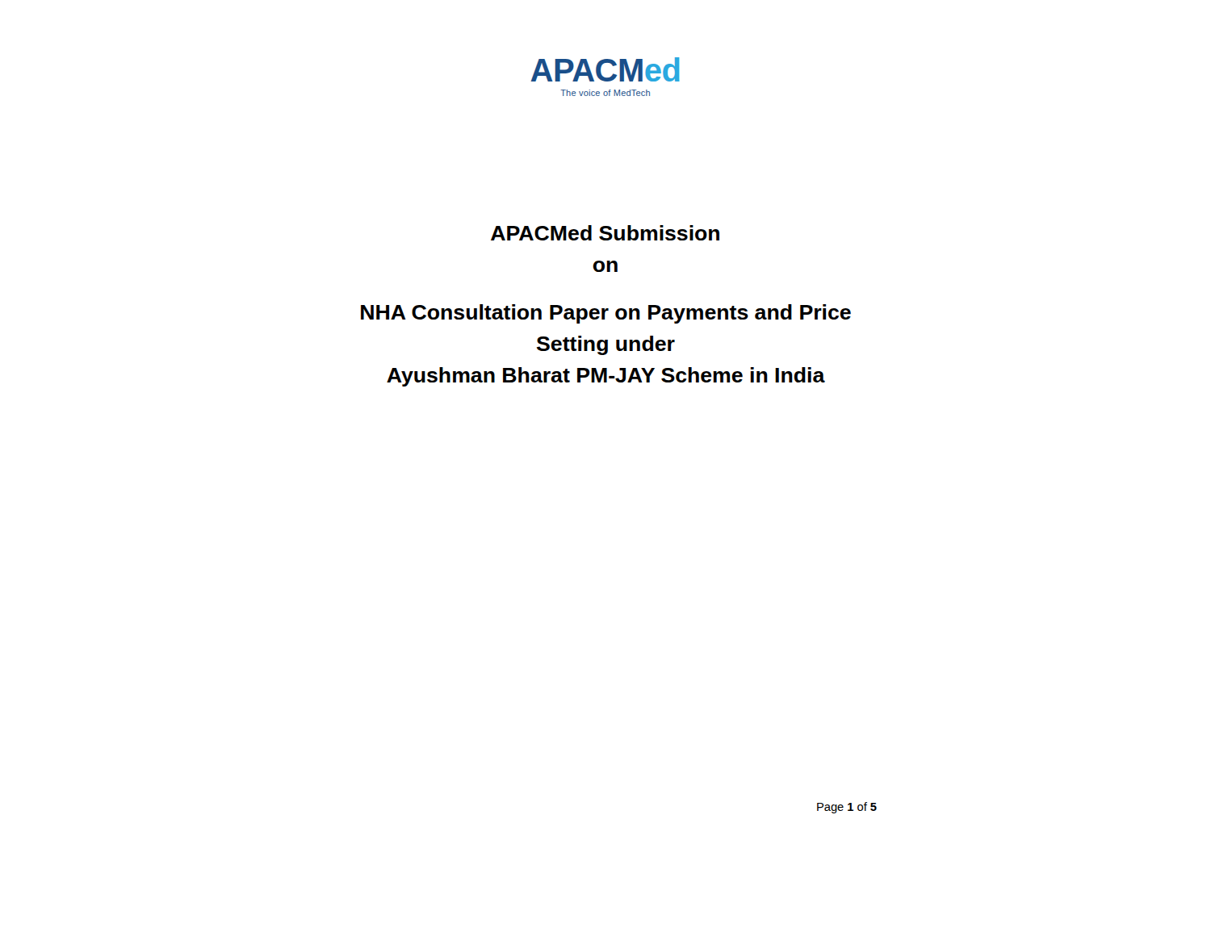APAC Med
The voice of MedTech
APACMed Submission on NHA Consultation Paper on Payments and Price Setting under Ayushman Bharat PM-JAY Scheme in India
Page 1 of 5